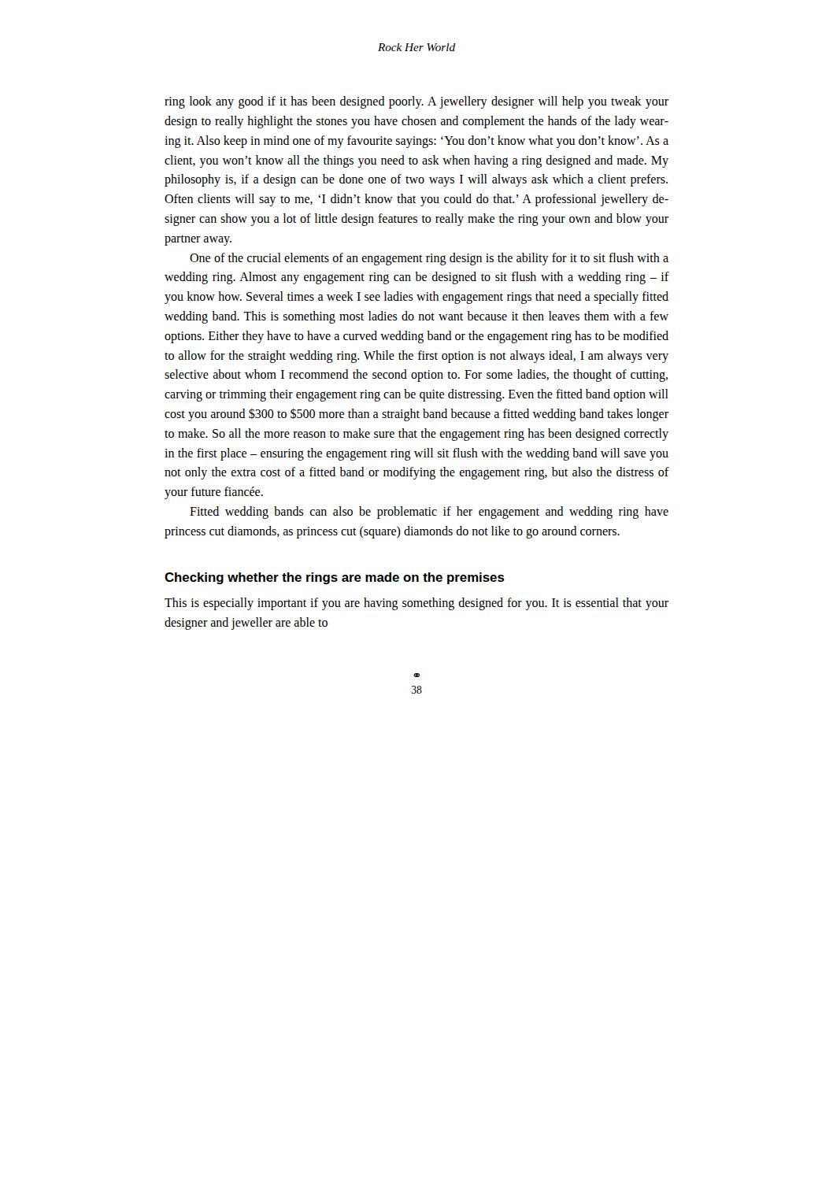Rock Her World
ring look any good if it has been designed poorly. A jewellery designer will help you tweak your design to really highlight the stones you have chosen and complement the hands of the lady wearing it. Also keep in mind one of my favourite sayings: ‘You don’t know what you don’t know’. As a client, you won’t know all the things you need to ask when having a ring designed and made. My philosophy is, if a design can be done one of two ways I will always ask which a client prefers. Often clients will say to me, ‘I didn’t know that you could do that.’ A professional jewellery designer can show you a lot of little design features to really make the ring your own and blow your partner away.
One of the crucial elements of an engagement ring design is the ability for it to sit flush with a wedding ring. Almost any engagement ring can be designed to sit flush with a wedding ring – if you know how. Several times a week I see ladies with engagement rings that need a specially fitted wedding band. This is something most ladies do not want because it then leaves them with a few options. Either they have to have a curved wedding band or the engagement ring has to be modified to allow for the straight wedding ring. While the first option is not always ideal, I am always very selective about whom I recommend the second option to. For some ladies, the thought of cutting, carving or trimming their engagement ring can be quite distressing. Even the fitted band option will cost you around $300 to $500 more than a straight band because a fitted wedding band takes longer to make. So all the more reason to make sure that the engagement ring has been designed correctly in the first place – ensuring the engagement ring will sit flush with the wedding band will save you not only the extra cost of a fitted band or modifying the engagement ring, but also the distress of your future fiancée.
Fitted wedding bands can also be problematic if her engagement and wedding ring have princess cut diamonds, as princess cut (square) diamonds do not like to go around corners.
Checking whether the rings are made on the premises
This is especially important if you are having something designed for you. It is essential that your designer and jeweller are able to
⚭ 38